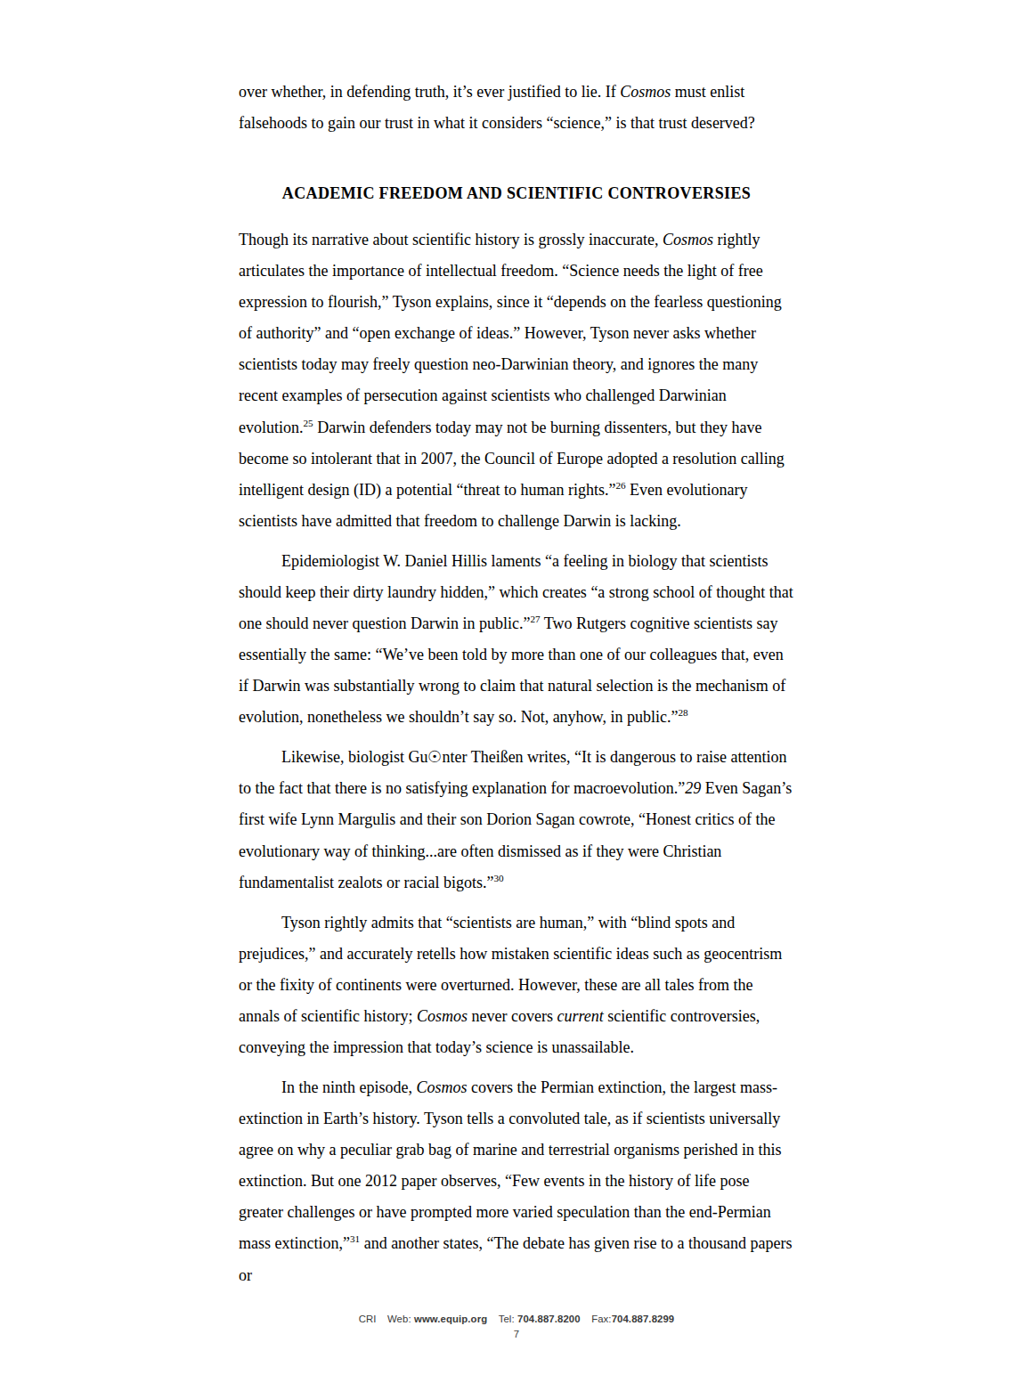over whether, in defending truth, it’s ever justified to lie. If Cosmos must enlist falsehoods to gain our trust in what it considers “science,” is that trust deserved?
ACADEMIC FREEDOM AND SCIENTIFIC CONTROVERSIES
Though its narrative about scientific history is grossly inaccurate, Cosmos rightly articulates the importance of intellectual freedom. “Science needs the light of free expression to flourish,” Tyson explains, since it “depends on the fearless questioning of authority” and “open exchange of ideas.” However, Tyson never asks whether scientists today may freely question neo-Darwinian theory, and ignores the many recent examples of persecution against scientists who challenged Darwinian evolution.25 Darwin defenders today may not be burning dissenters, but they have become so intolerant that in 2007, the Council of Europe adopted a resolution calling intelligent design (ID) a potential “threat to human rights.”26 Even evolutionary scientists have admitted that freedom to challenge Darwin is lacking.
Epidemiologist W. Daniel Hillis laments “a feeling in biology that scientists should keep their dirty laundry hidden,” which creates “a strong school of thought that one should never question Darwin in public.”27 Two Rutgers cognitive scientists say essentially the same: “We’ve been told by more than one of our colleagues that, even if Darwin was substantially wrong to claim that natural selection is the mechanism of evolution, nonetheless we shouldn’t say so. Not, anyhow, in public.”28
Likewise, biologist Gu☉nter Theißen writes, “It is dangerous to raise attention to the fact that there is no satisfying explanation for macroevolution.”29 Even Sagan’s first wife Lynn Margulis and their son Dorion Sagan cowrote, “Honest critics of the evolutionary way of thinking...are often dismissed as if they were Christian fundamentalist zealots or racial bigots.”30
Tyson rightly admits that “scientists are human,” with “blind spots and prejudices,” and accurately retells how mistaken scientific ideas such as geocentrism or the fixity of continents were overturned. However, these are all tales from the annals of scientific history; Cosmos never covers current scientific controversies, conveying the impression that today’s science is unassailable.
In the ninth episode, Cosmos covers the Permian extinction, the largest mass-extinction in Earth’s history. Tyson tells a convoluted tale, as if scientists universally agree on why a peculiar grab bag of marine and terrestrial organisms perished in this extinction. But one 2012 paper observes, “Few events in the history of life pose greater challenges or have prompted more varied speculation than the end-Permian mass extinction,”31 and another states, “The debate has given rise to a thousand papers or
CRI Web: www.equip.org Tel: 704.887.8200 Fax:704.887.8299
7